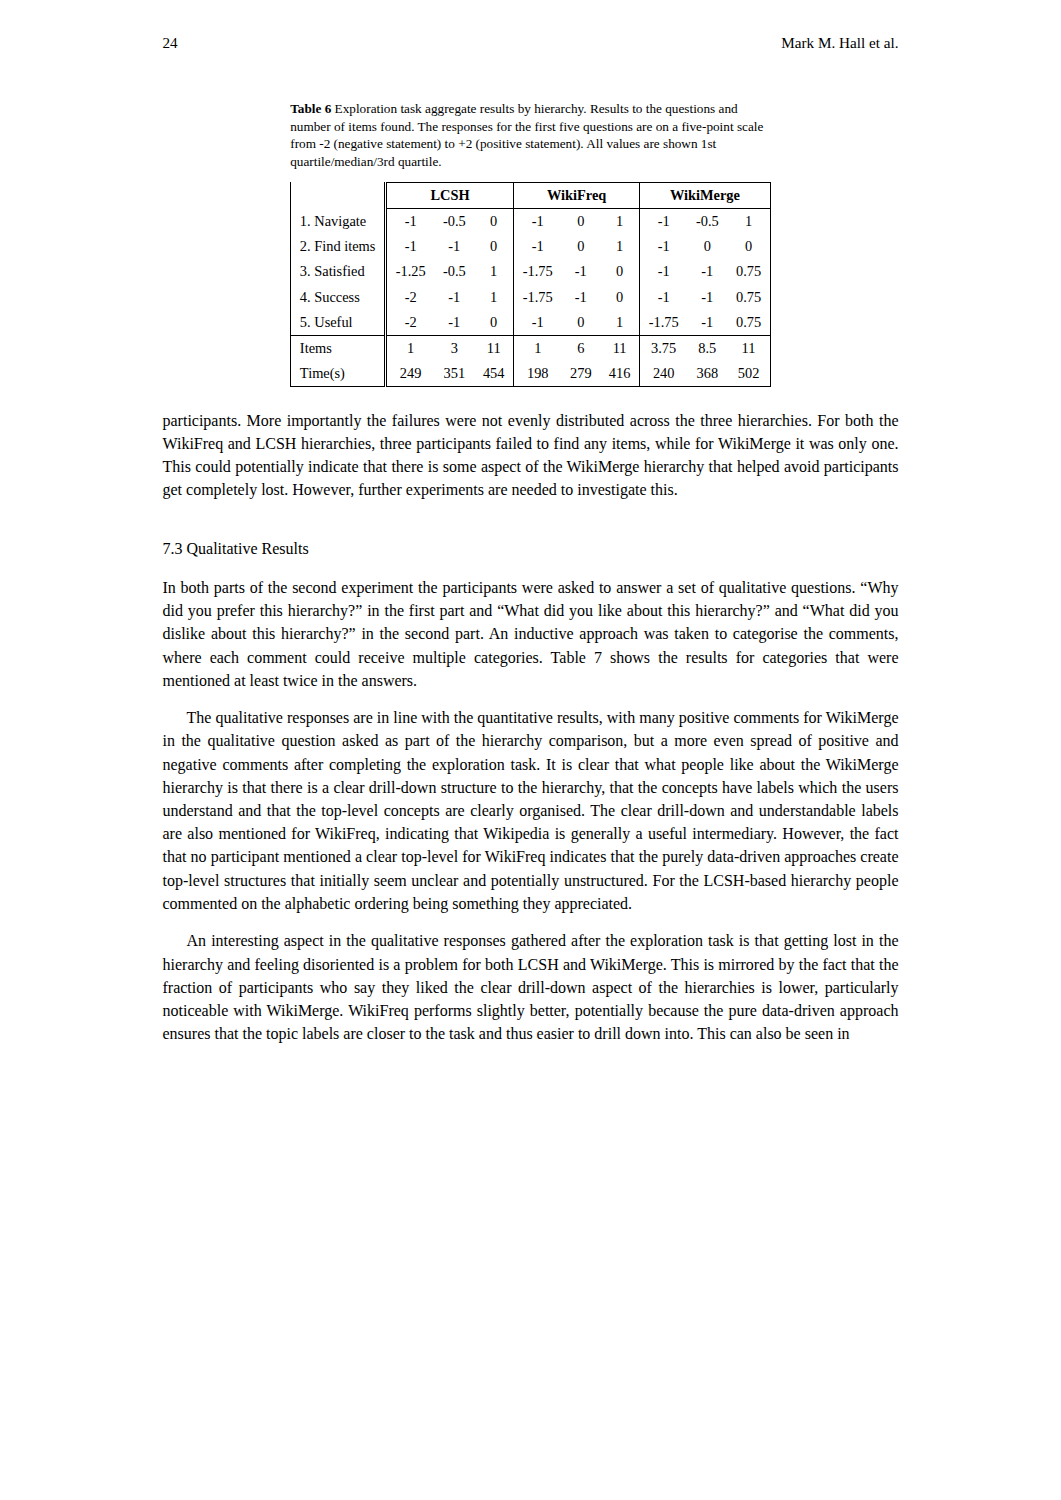24 Mark M. Hall et al.
Table 6 Exploration task aggregate results by hierarchy. Results to the questions and number of items found. The responses for the first five questions are on a five-point scale from -2 (negative statement) to +2 (positive statement). All values are shown 1st quartile/median/3rd quartile.
| | LCSH | WikiFreq | WikiMerge |
| --- | --- | --- | --- |
| 1. Navigate | -1 | -0.5 | 0 | -1 | 0 | 1 | -1 | -0.5 | 1 |
| 2. Find items | -1 | -1 | 0 | -1 | 0 | 1 | -1 | 0 | 0 |
| 3. Satisfied | -1.25 | -0.5 | 1 | -1.75 | -1 | 0 | -1 | -1 | 0.75 |
| 4. Success | -2 | -1 | 1 | -1.75 | -1 | 0 | -1 | -1 | 0.75 |
| 5. Useful | -2 | -1 | 0 | -1 | 0 | 1 | -1.75 | -1 | 0.75 |
| Items | 1 | 3 | 11 | 1 | 6 | 11 | 3.75 | 8.5 | 11 |
| Time(s) | 249 | 351 | 454 | 198 | 279 | 416 | 240 | 368 | 502 |
participants. More importantly the failures were not evenly distributed across the three hierarchies. For both the WikiFreq and LCSH hierarchies, three participants failed to find any items, while for WikiMerge it was only one. This could potentially indicate that there is some aspect of the WikiMerge hierarchy that helped avoid participants get completely lost. However, further experiments are needed to investigate this.
7.3 Qualitative Results
In both parts of the second experiment the participants were asked to answer a set of qualitative questions. “Why did you prefer this hierarchy?” in the first part and “What did you like about this hierarchy?” and “What did you dislike about this hierarchy?” in the second part. An inductive approach was taken to categorise the comments, where each comment could receive multiple categories. Table 7 shows the results for categories that were mentioned at least twice in the answers.
The qualitative responses are in line with the quantitative results, with many positive comments for WikiMerge in the qualitative question asked as part of the hierarchy comparison, but a more even spread of positive and negative comments after completing the exploration task. It is clear that what people like about the WikiMerge hierarchy is that there is a clear drill-down structure to the hierarchy, that the concepts have labels which the users understand and that the top-level concepts are clearly organised. The clear drill-down and understandable labels are also mentioned for WikiFreq, indicating that Wikipedia is generally a useful intermediary. However, the fact that no participant mentioned a clear top-level for WikiFreq indicates that the purely data-driven approaches create top-level structures that initially seem unclear and potentially unstructured. For the LCSH-based hierarchy people commented on the alphabetic ordering being something they appreciated.
An interesting aspect in the qualitative responses gathered after the exploration task is that getting lost in the hierarchy and feeling disoriented is a problem for both LCSH and WikiMerge. This is mirrored by the fact that the fraction of participants who say they liked the clear drill-down aspect of the hierarchies is lower, particularly noticeable with WikiMerge. WikiFreq performs slightly better, potentially because the pure data-driven approach ensures that the topic labels are closer to the task and thus easier to drill down into. This can also be seen in